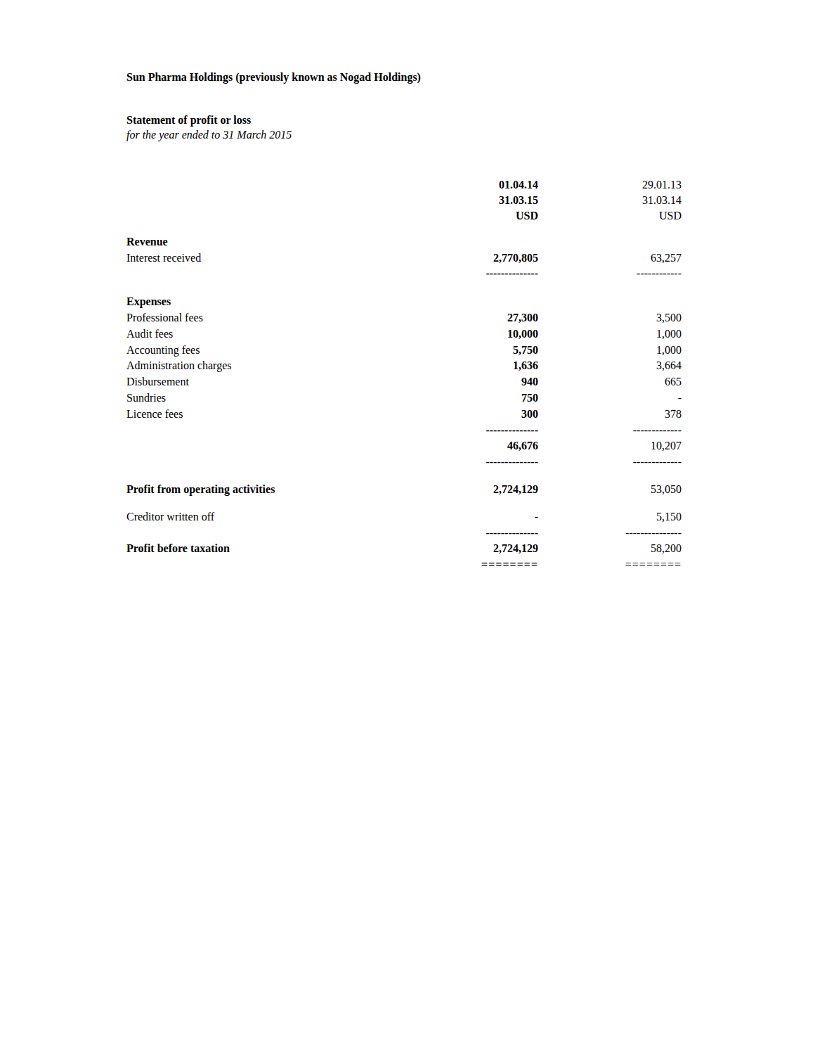Sun Pharma Holdings (previously known as Nogad Holdings)
Statement of profit or loss
for the year ended to 31 March 2015
| | 01.04.14 | 29.01.13 |
| | 31.03.15 | 31.03.14 |
| | USD | USD |
| Revenue | | |
| Interest received | 2,770,805 | 63,257 |
| | -------------- | ------------ |
| Expenses | | |
| Professional fees | 27,300 | 3,500 |
| Audit fees | 10,000 | 1,000 |
| Accounting fees | 5,750 | 1,000 |
| Administration charges | 1,636 | 3,664 |
| Disbursement | 940 | 665 |
| Sundries | 750 | - |
| Licence fees | 300 | 378 |
| | -------------- | ------------- |
| | 46,676 | 10,207 |
| | -------------- | ------------- |
| Profit from operating activities | 2,724,129 | 53,050 |
| Creditor written off | - | 5,150 |
| | -------------- | --------------- |
| Profit before taxation | 2,724,129 | 58,200 |
| | ======== | ======== |